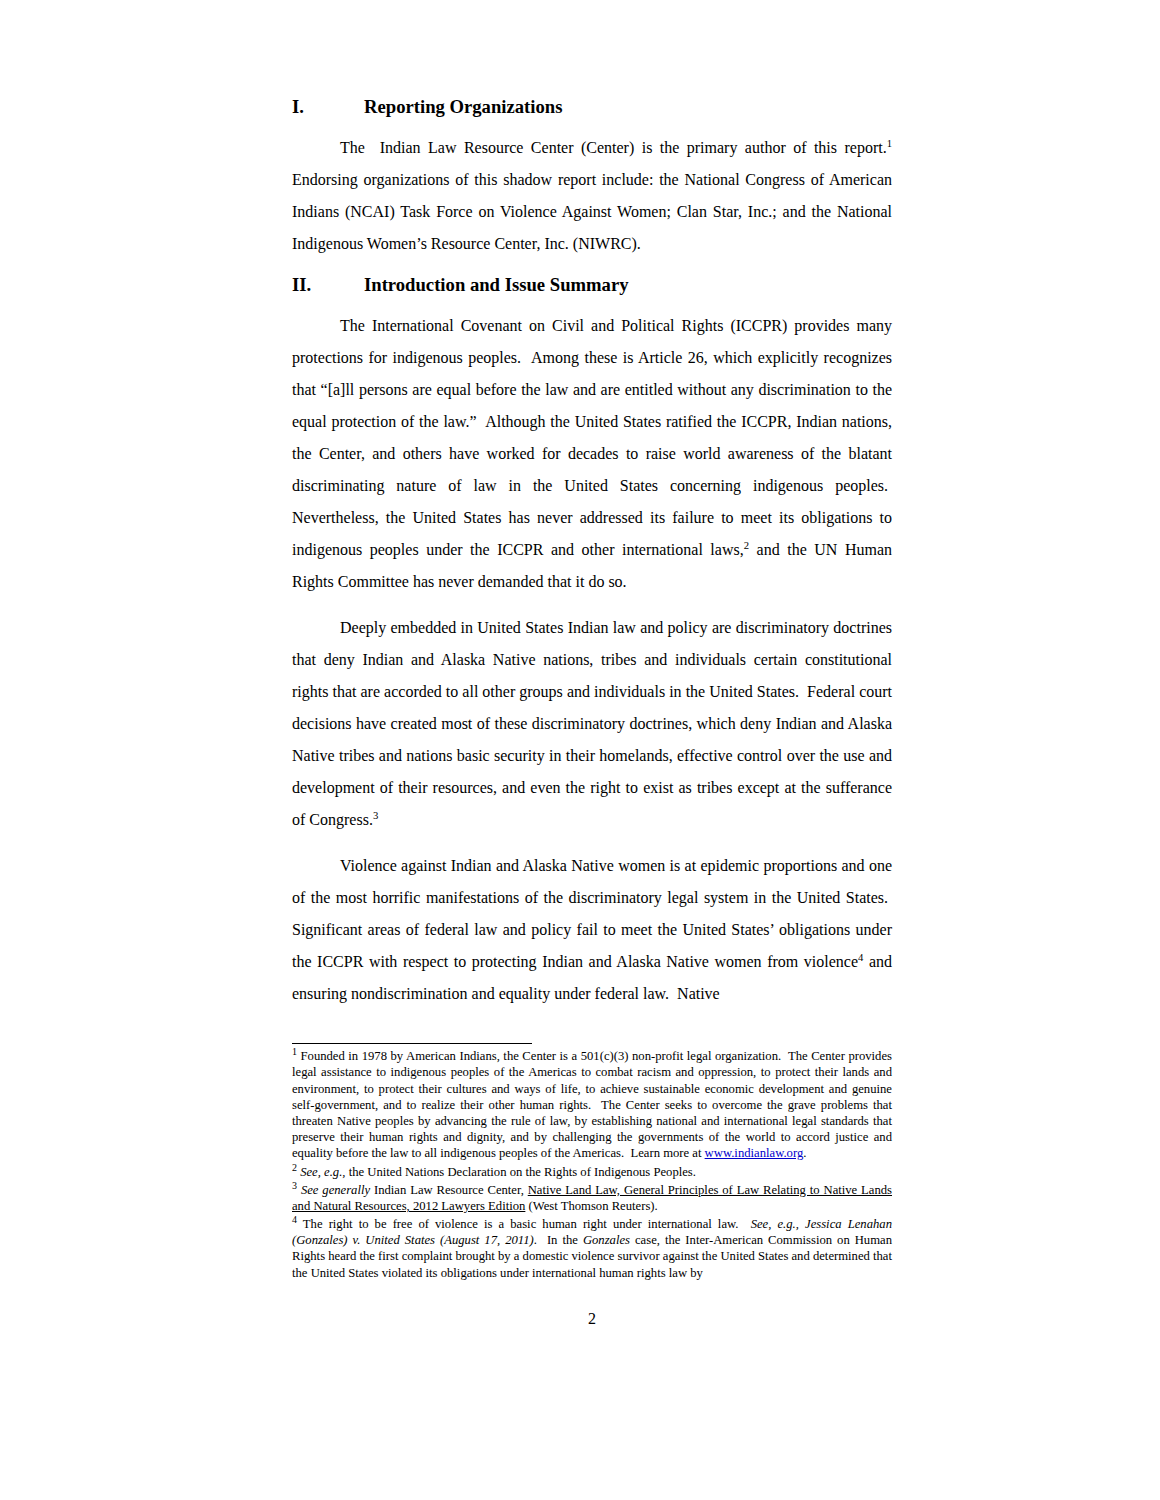I. Reporting Organizations
The Indian Law Resource Center (Center) is the primary author of this report.1 Endorsing organizations of this shadow report include: the National Congress of American Indians (NCAI) Task Force on Violence Against Women; Clan Star, Inc.; and the National Indigenous Women’s Resource Center, Inc. (NIWRC).
II. Introduction and Issue Summary
The International Covenant on Civil and Political Rights (ICCPR) provides many protections for indigenous peoples. Among these is Article 26, which explicitly recognizes that “[a]ll persons are equal before the law and are entitled without any discrimination to the equal protection of the law.” Although the United States ratified the ICCPR, Indian nations, the Center, and others have worked for decades to raise world awareness of the blatant discriminating nature of law in the United States concerning indigenous peoples. Nevertheless, the United States has never addressed its failure to meet its obligations to indigenous peoples under the ICCPR and other international laws,2 and the UN Human Rights Committee has never demanded that it do so.
Deeply embedded in United States Indian law and policy are discriminatory doctrines that deny Indian and Alaska Native nations, tribes and individuals certain constitutional rights that are accorded to all other groups and individuals in the United States. Federal court decisions have created most of these discriminatory doctrines, which deny Indian and Alaska Native tribes and nations basic security in their homelands, effective control over the use and development of their resources, and even the right to exist as tribes except at the sufferance of Congress.3
Violence against Indian and Alaska Native women is at epidemic proportions and one of the most horrific manifestations of the discriminatory legal system in the United States. Significant areas of federal law and policy fail to meet the United States’ obligations under the ICCPR with respect to protecting Indian and Alaska Native women from violence4 and ensuring nondiscrimination and equality under federal law. Native
1 Founded in 1978 by American Indians, the Center is a 501(c)(3) non-profit legal organization. The Center provides legal assistance to indigenous peoples of the Americas to combat racism and oppression, to protect their lands and environment, to protect their cultures and ways of life, to achieve sustainable economic development and genuine self-government, and to realize their other human rights. The Center seeks to overcome the grave problems that threaten Native peoples by advancing the rule of law, by establishing national and international legal standards that preserve their human rights and dignity, and by challenging the governments of the world to accord justice and equality before the law to all indigenous peoples of the Americas. Learn more at www.indianlaw.org.
2 See, e.g., the United Nations Declaration on the Rights of Indigenous Peoples.
3 See generally Indian Law Resource Center, Native Land Law, General Principles of Law Relating to Native Lands and Natural Resources, 2012 Lawyers Edition (West Thomson Reuters).
4 The right to be free of violence is a basic human right under international law. See, e.g., Jessica Lenahan (Gonzales) v. United States (August 17, 2011). In the Gonzales case, the Inter-American Commission on Human Rights heard the first complaint brought by a domestic violence survivor against the United States and determined that the United States violated its obligations under international human rights law by
2